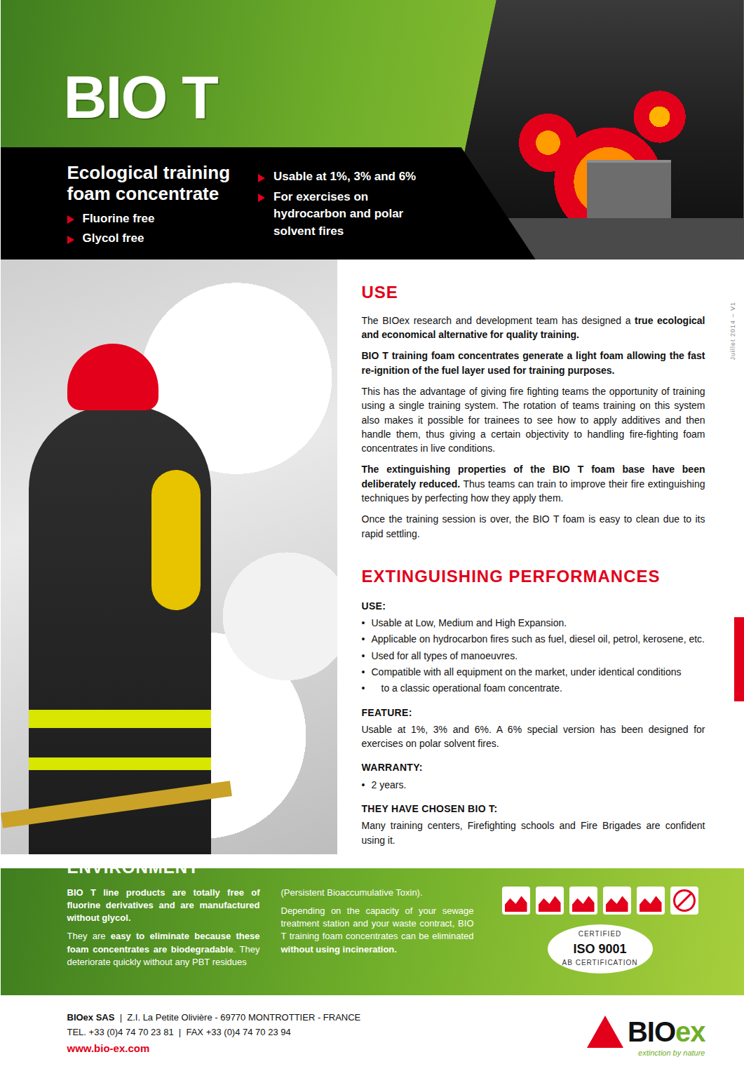BIO T
Ecological training
foam concentrate
Fluorine free
Glycol free
Usable at 1%, 3% and 6%
For exercises on
hydrocarbon and polar
solvent fires
USE
The BIOex research and development team has designed a true ecological and economical alternative for quality training.
BIO T training foam concentrates generate a light foam allowing the fast re-ignition of the fuel layer used for training purposes.
This has the advantage of giving fire fighting teams the opportunity of training using a single training system. The rotation of teams training on this system also makes it possible for trainees to see how to apply additives and then handle them, thus giving a certain objectivity to handling fire-fighting foam concentrates in live conditions.
The extinguishing properties of the BIO T foam base have been deliberately reduced. Thus teams can train to improve their fire extinguishing techniques by perfecting how they apply them.
Once the training session is over, the BIO T foam is easy to clean due to its rapid settling.
EXTINGUISHING PERFORMANCES
USE:
Usable at Low, Medium and High Expansion.
Applicable on hydrocarbon fires such as fuel, diesel oil, petrol, kerosene, etc.
Used for all types of manoeuvres.
Compatible with all equipment on the market, under identical conditions
to a classic operational foam concentrate.
FEATURE:
Usable at 1%, 3% and 6%. A 6% special version has been designed for exercises on polar solvent fires.
WARRANTY:
2 years.
THEY HAVE CHOSEN BIO T:
Many training centers, Firefighting schools and Fire Brigades are confident using it.
Juillet 2014 – V1
ENVIRONMENT
BIO T line products are totally free of fluorine derivatives and are manufactured without glycol.
They are easy to eliminate because these foam concentrates are biodegradable. They deteriorate quickly without any PBT residues
(Persistent Bioaccumulative Toxin).
Depending on the capacity of your sewage treatment station and your waste contract, BIO T training foam concentrates can be eliminated without using incineration.
CERTIFIED ISO 9001 AB CERTIFICATION
BIOex SAS | Z.I. La Petite Olivière - 69770 MONTROTTIER - FRANCE
TEL. +33 (0)4 74 70 23 81 | FAX +33 (0)4 74 70 23 94
www.bio-ex.com
BIOex
extinction by nature